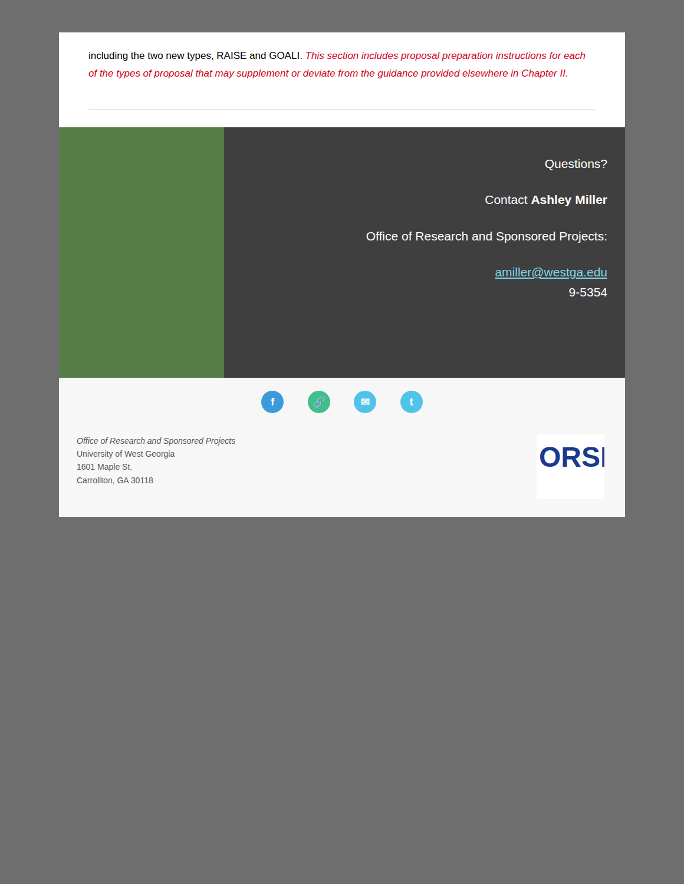including the two new types, RAISE and GOALI. This section includes proposal preparation instructions for each of the types of proposal that may supplement or deviate from the guidance provided elsewhere in Chapter II.
Questions?
Contact Ashley Miller
Office of Research and Sponsored Projects:
amiller@westga.edu 9-5354
f 🔗 ✉ t
Office of Research and Sponsored Projects
University of West Georgia
1601 Maple St.
Carrollton, GA 30118